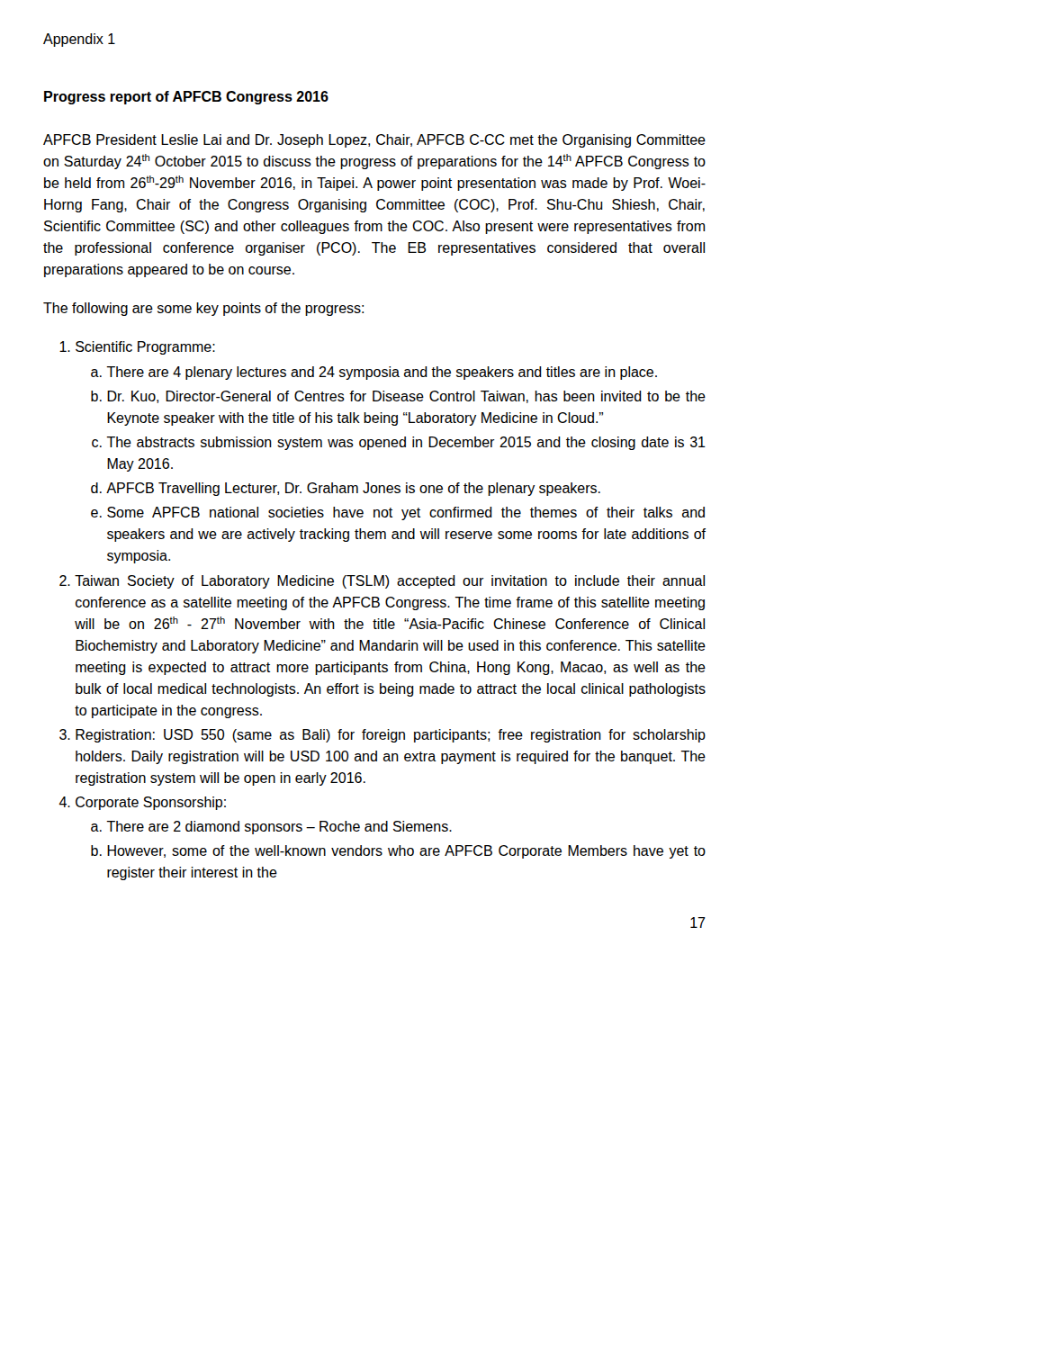Appendix 1
Progress report of APFCB Congress 2016
APFCB President Leslie Lai and Dr. Joseph Lopez, Chair, APFCB C-CC met the Organising Committee on Saturday 24th October 2015 to discuss the progress of preparations for the 14th APFCB Congress to be held from 26th-29th November 2016, in Taipei. A power point presentation was made by Prof. Woei-Horng Fang, Chair of the Congress Organising Committee (COC), Prof. Shu-Chu Shiesh, Chair, Scientific Committee (SC) and other colleagues from the COC. Also present were representatives from the professional conference organiser (PCO). The EB representatives considered that overall preparations appeared to be on course.
The following are some key points of the progress:
Scientific Programme:
There are 4 plenary lectures and 24 symposia and the speakers and titles are in place.
Dr. Kuo, Director-General of Centres for Disease Control Taiwan, has been invited to be the Keynote speaker with the title of his talk being “Laboratory Medicine in Cloud.”
The abstracts submission system was opened in December 2015 and the closing date is 31 May 2016.
APFCB Travelling Lecturer, Dr. Graham Jones is one of the plenary speakers.
Some APFCB national societies have not yet confirmed the themes of their talks and speakers and we are actively tracking them and will reserve some rooms for late additions of symposia.
Taiwan Society of Laboratory Medicine (TSLM) accepted our invitation to include their annual conference as a satellite meeting of the APFCB Congress. The time frame of this satellite meeting will be on 26th - 27th November with the title “Asia-Pacific Chinese Conference of Clinical Biochemistry and Laboratory Medicine” and Mandarin will be used in this conference. This satellite meeting is expected to attract more participants from China, Hong Kong, Macao, as well as the bulk of local medical technologists. An effort is being made to attract the local clinical pathologists to participate in the congress.
Registration: USD 550 (same as Bali) for foreign participants; free registration for scholarship holders. Daily registration will be USD 100 and an extra payment is required for the banquet. The registration system will be open in early 2016.
Corporate Sponsorship:
There are 2 diamond sponsors – Roche and Siemens.
However, some of the well-known vendors who are APFCB Corporate Members have yet to register their interest in the
17